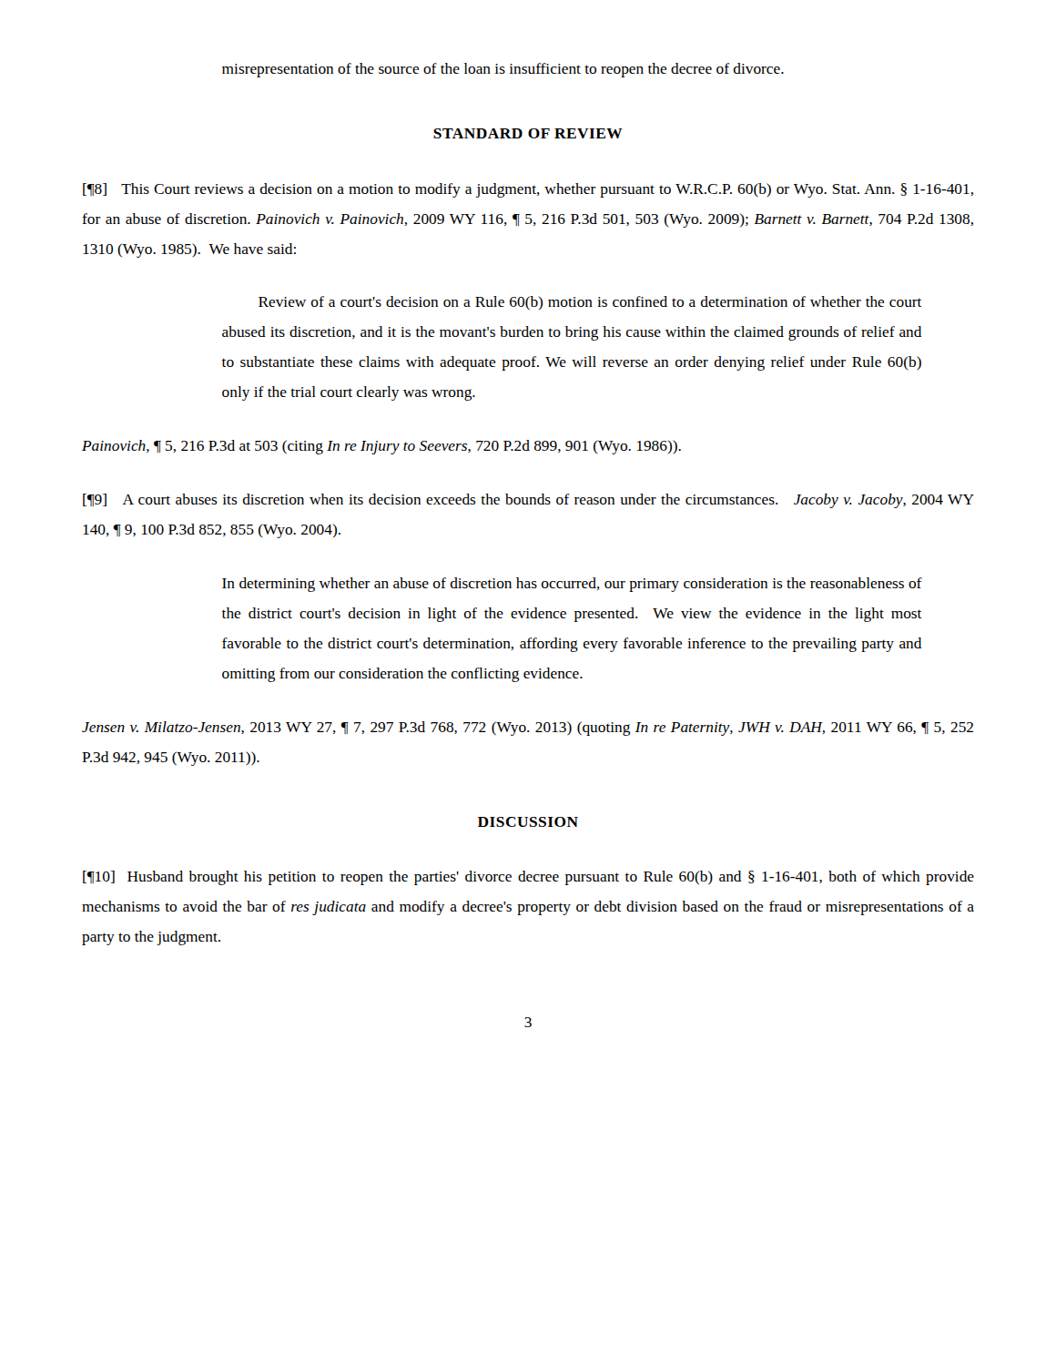misrepresentation of the source of the loan is insufficient to reopen the decree of divorce.
STANDARD OF REVIEW
[¶8] This Court reviews a decision on a motion to modify a judgment, whether pursuant to W.R.C.P. 60(b) or Wyo. Stat. Ann. § 1-16-401, for an abuse of discretion. Painovich v. Painovich, 2009 WY 116, ¶ 5, 216 P.3d 501, 503 (Wyo. 2009); Barnett v. Barnett, 704 P.2d 1308, 1310 (Wyo. 1985). We have said:
Review of a court's decision on a Rule 60(b) motion is confined to a determination of whether the court abused its discretion, and it is the movant's burden to bring his cause within the claimed grounds of relief and to substantiate these claims with adequate proof. We will reverse an order denying relief under Rule 60(b) only if the trial court clearly was wrong.
Painovich, ¶ 5, 216 P.3d at 503 (citing In re Injury to Seevers, 720 P.2d 899, 901 (Wyo. 1986)).
[¶9] A court abuses its discretion when its decision exceeds the bounds of reason under the circumstances. Jacoby v. Jacoby, 2004 WY 140, ¶ 9, 100 P.3d 852, 855 (Wyo. 2004).
In determining whether an abuse of discretion has occurred, our primary consideration is the reasonableness of the district court's decision in light of the evidence presented. We view the evidence in the light most favorable to the district court's determination, affording every favorable inference to the prevailing party and omitting from our consideration the conflicting evidence.
Jensen v. Milatzo-Jensen, 2013 WY 27, ¶ 7, 297 P.3d 768, 772 (Wyo. 2013) (quoting In re Paternity, JWH v. DAH, 2011 WY 66, ¶ 5, 252 P.3d 942, 945 (Wyo. 2011)).
DISCUSSION
[¶10] Husband brought his petition to reopen the parties' divorce decree pursuant to Rule 60(b) and § 1-16-401, both of which provide mechanisms to avoid the bar of res judicata and modify a decree's property or debt division based on the fraud or misrepresentations of a party to the judgment.
3